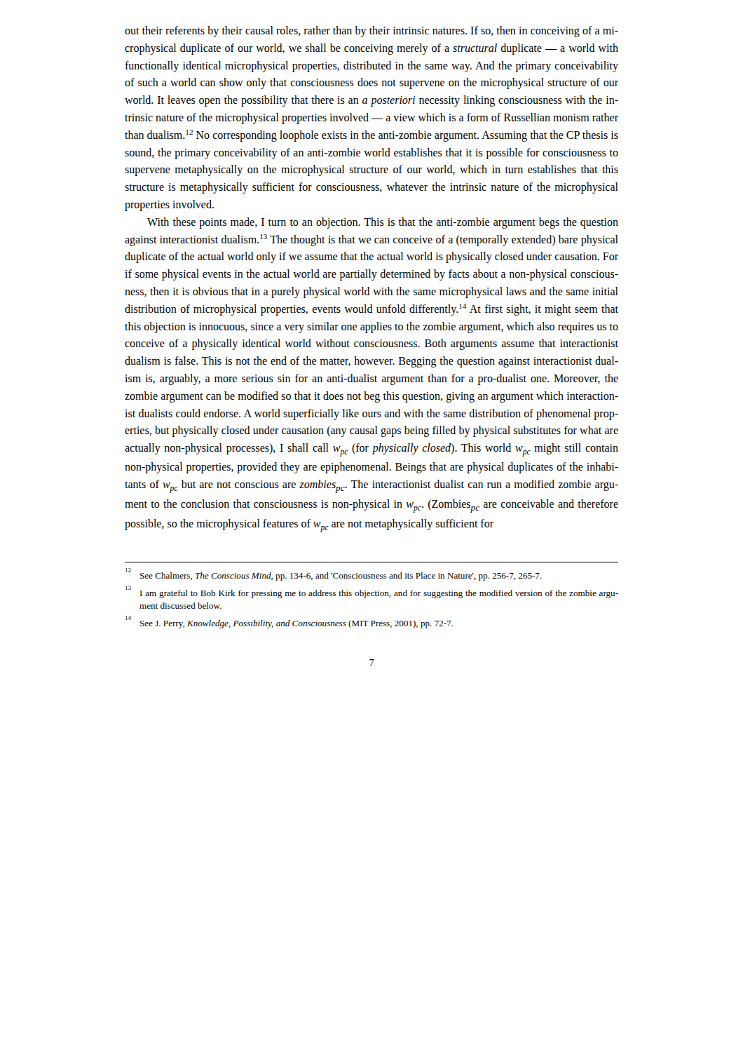out their referents by their causal roles, rather than by their intrinsic natures. If so, then in conceiving of a microphysical duplicate of our world, we shall be conceiving merely of a structural duplicate — a world with functionally identical microphysical properties, distributed in the same way. And the primary conceivability of such a world can show only that consciousness does not supervene on the microphysical structure of our world. It leaves open the possibility that there is an a posteriori necessity linking consciousness with the intrinsic nature of the microphysical properties involved — a view which is a form of Russellian monism rather than dualism.12 No corresponding loophole exists in the anti-zombie argument. Assuming that the CP thesis is sound, the primary conceivability of an anti-zombie world establishes that it is possible for consciousness to supervene metaphysically on the microphysical structure of our world, which in turn establishes that this structure is metaphysically sufficient for consciousness, whatever the intrinsic nature of the microphysical properties involved.
With these points made, I turn to an objection. This is that the anti-zombie argument begs the question against interactionist dualism.13 The thought is that we can conceive of a (temporally extended) bare physical duplicate of the actual world only if we assume that the actual world is physically closed under causation. For if some physical events in the actual world are partially determined by facts about a non-physical consciousness, then it is obvious that in a purely physical world with the same microphysical laws and the same initial distribution of microphysical properties, events would unfold differently.14 At first sight, it might seem that this objection is innocuous, since a very similar one applies to the zombie argument, which also requires us to conceive of a physically identical world without consciousness. Both arguments assume that interactionist dualism is false. This is not the end of the matter, however. Begging the question against interactionist dualism is, arguably, a more serious sin for an anti-dualist argument than for a pro-dualist one. Moreover, the zombie argument can be modified so that it does not beg this question, giving an argument which interactionist dualists could endorse. A world superficially like ours and with the same distribution of phenomenal properties, but physically closed under causation (any causal gaps being filled by physical substitutes for what are actually non-physical processes), I shall call wpc (for physically closed). This world wpc might still contain non-physical properties, provided they are epiphenomenal. Beings that are physical duplicates of the inhabitants of wpc but are not conscious are zombiespc. The interactionist dualist can run a modified zombie argument to the conclusion that consciousness is non-physical in wpc. (Zombiespc are conceivable and therefore possible, so the microphysical features of wpc are not metaphysically sufficient for
12 See Chalmers, The Conscious Mind, pp. 134-6, and 'Consciousness and its Place in Nature', pp. 256-7, 265-7.
13 I am grateful to Bob Kirk for pressing me to address this objection, and for suggesting the modified version of the zombie argument discussed below.
14 See J. Perry, Knowledge, Possibility, and Consciousness (MIT Press, 2001), pp. 72-7.
7